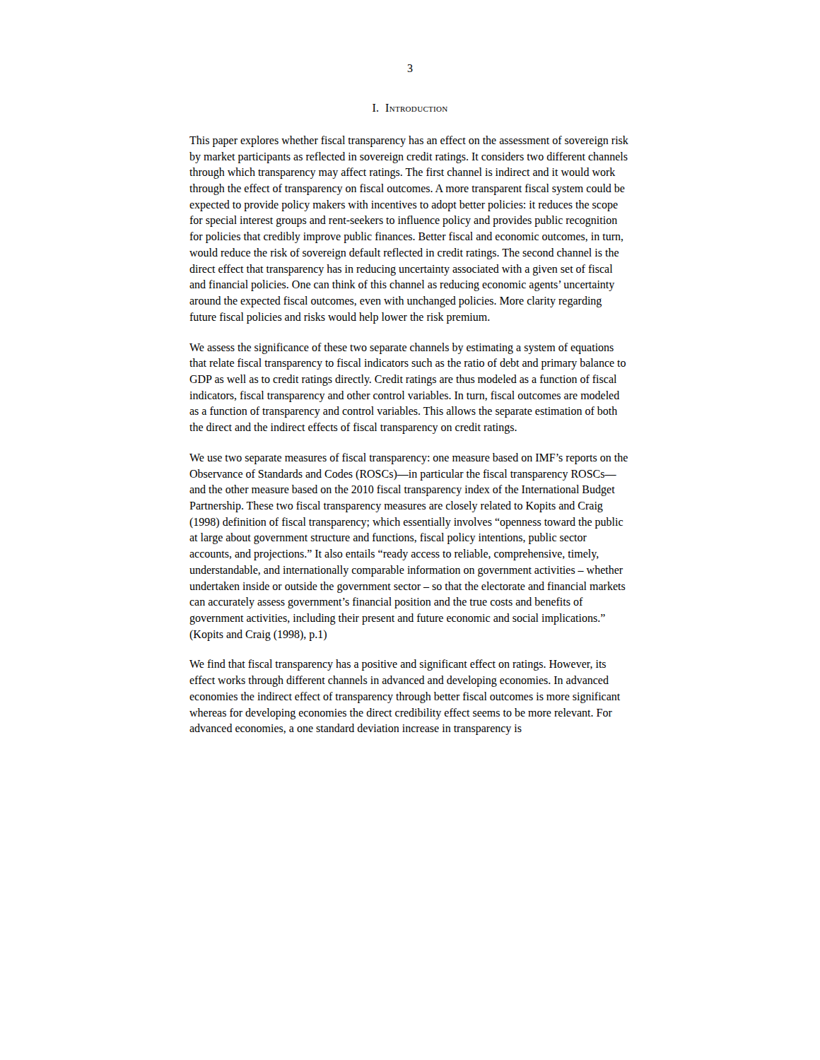3
I. Introduction
This paper explores whether fiscal transparency has an effect on the assessment of sovereign risk by market participants as reflected in sovereign credit ratings. It considers two different channels through which transparency may affect ratings. The first channel is indirect and it would work through the effect of transparency on fiscal outcomes. A more transparent fiscal system could be expected to provide policy makers with incentives to adopt better policies: it reduces the scope for special interest groups and rent-seekers to influence policy and provides public recognition for policies that credibly improve public finances. Better fiscal and economic outcomes, in turn, would reduce the risk of sovereign default reflected in credit ratings. The second channel is the direct effect that transparency has in reducing uncertainty associated with a given set of fiscal and financial policies. One can think of this channel as reducing economic agents’ uncertainty around the expected fiscal outcomes, even with unchanged policies. More clarity regarding future fiscal policies and risks would help lower the risk premium.
We assess the significance of these two separate channels by estimating a system of equations that relate fiscal transparency to fiscal indicators such as the ratio of debt and primary balance to GDP as well as to credit ratings directly. Credit ratings are thus modeled as a function of fiscal indicators, fiscal transparency and other control variables. In turn, fiscal outcomes are modeled as a function of transparency and control variables. This allows the separate estimation of both the direct and the indirect effects of fiscal transparency on credit ratings.
We use two separate measures of fiscal transparency: one measure based on IMF’s reports on the Observance of Standards and Codes (ROSCs)—in particular the fiscal transparency ROSCs—and the other measure based on the 2010 fiscal transparency index of the International Budget Partnership. These two fiscal transparency measures are closely related to Kopits and Craig (1998) definition of fiscal transparency; which essentially involves “openness toward the public at large about government structure and functions, fiscal policy intentions, public sector accounts, and projections.” It also entails “ready access to reliable, comprehensive, timely, understandable, and internationally comparable information on government activities – whether undertaken inside or outside the government sector – so that the electorate and financial markets can accurately assess government’s financial position and the true costs and benefits of government activities, including their present and future economic and social implications.” (Kopits and Craig (1998), p.1)
We find that fiscal transparency has a positive and significant effect on ratings. However, its effect works through different channels in advanced and developing economies. In advanced economies the indirect effect of transparency through better fiscal outcomes is more significant whereas for developing economies the direct credibility effect seems to be more relevant. For advanced economies, a one standard deviation increase in transparency is